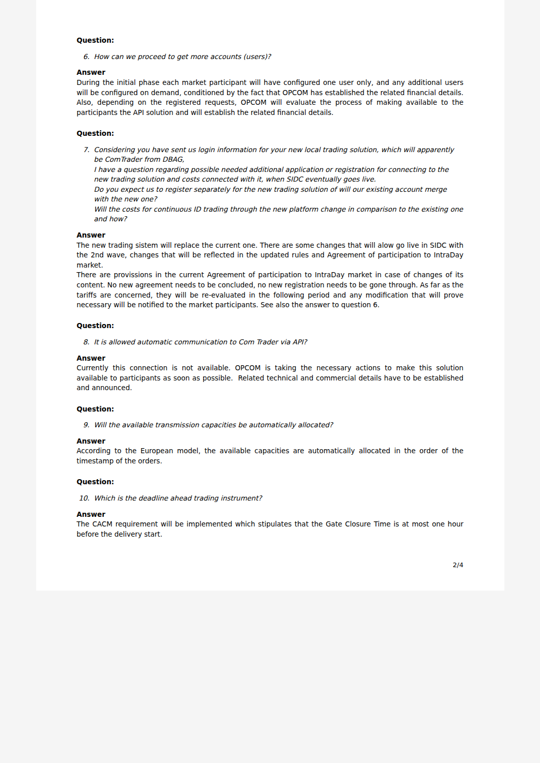Question:
How can we proceed to get more accounts (users)?
Answer
During the initial phase each market participant will have configured one user only, and any additional users will be configured on demand, conditioned by the fact that OPCOM has established the related financial details. Also, depending on the registered requests, OPCOM will evaluate the process of making available to the participants the API solution and will establish the related financial details.
Question:
Considering you have sent us login information for your new local trading solution, which will apparently be ComTrader from DBAG,
I have a question regarding possible needed additional application or registration for connecting to the new trading solution and costs connected with it, when SIDC eventually goes live.
Do you expect us to register separately for the new trading solution of will our existing account merge with the new one?
Will the costs for continuous ID trading through the new platform change in comparison to the existing one and how?
Answer
The new trading sistem will replace the current one. There are some changes that will alow go live in SIDC with the 2nd wave, changes that will be reflected in the updated rules and Agreement of participation to IntraDay market.
There are provissions in the current Agreement of participation to IntraDay market in case of changes of its content. No new agreement needs to be concluded, no new registration needs to be gone through. As far as the tariffs are concerned, they will be re-evaluated in the following period and any modification that will prove necessary will be notified to the market participants. See also the answer to question 6.
Question:
It is allowed automatic communication to Com Trader via API?
Answer
Currently this connection is not available. OPCOM is taking the necessary actions to make this solution available to participants as soon as possible. Related technical and commercial details have to be established and announced.
Question:
Will the available transmission capacities be automatically allocated?
Answer
According to the European model, the available capacities are automatically allocated in the order of the timestamp of the orders.
Question:
Which is the deadline ahead trading instrument?
Answer
The CACM requirement will be implemented which stipulates that the Gate Closure Time is at most one hour before the delivery start.
2/4